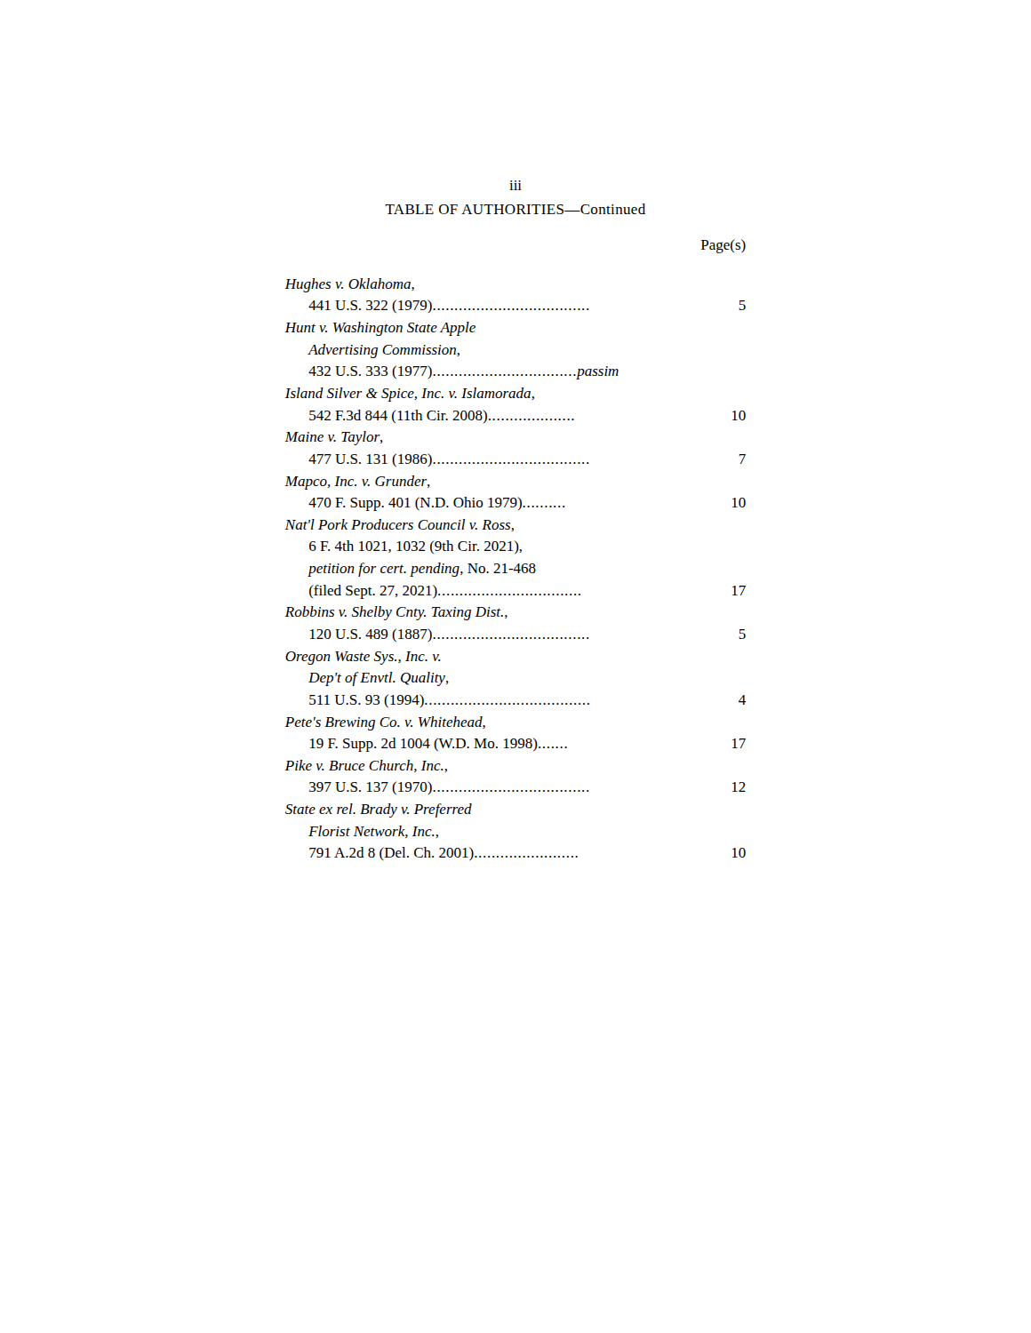iii
TABLE OF AUTHORITIES—Continued
Page(s)
| Hughes v. Oklahoma , 441 U.S. 322 (1979) .................................... | 5 |
| Hunt v. Washington State Apple Advertising Commission , 432 U.S. 333 (1977) ................................. passim | |
| Island Silver & Spice, Inc. v. Islamorada , 542 F.3d 844 (11th Cir. 2008) .................... | 10 |
| Maine v. Taylor , 477 U.S. 131 (1986) .................................... | 7 |
| Mapco, Inc. v. Grunder , 470 F. Supp. 401 (N.D. Ohio 1979) .......... | 10 |
| Nat'l Pork Producers Council v. Ross , 6 F. 4th 1021, 1032 (9th Cir. 2021), petition for cert. pending , No. 21-468 (filed Sept. 27, 2021) ................................. | 17 |
| Robbins v. Shelby Cnty. Taxing Dist. , 120 U.S. 489 (1887) .................................... | 5 |
| Oregon Waste Sys., Inc. v. Dep't of Envtl. Quality , 511 U.S. 93 (1994) ...................................... | 4 |
| Pete's Brewing Co. v. Whitehead , 19 F. Supp. 2d 1004 (W.D. Mo. 1998) ....... | 17 |
| Pike v. Bruce Church, Inc. , 397 U.S. 137 (1970) .................................... | 12 |
| State ex rel. Brady v. Preferred Florist Network, Inc. , 791 A.2d 8 (Del. Ch. 2001) ........................ | 10 |